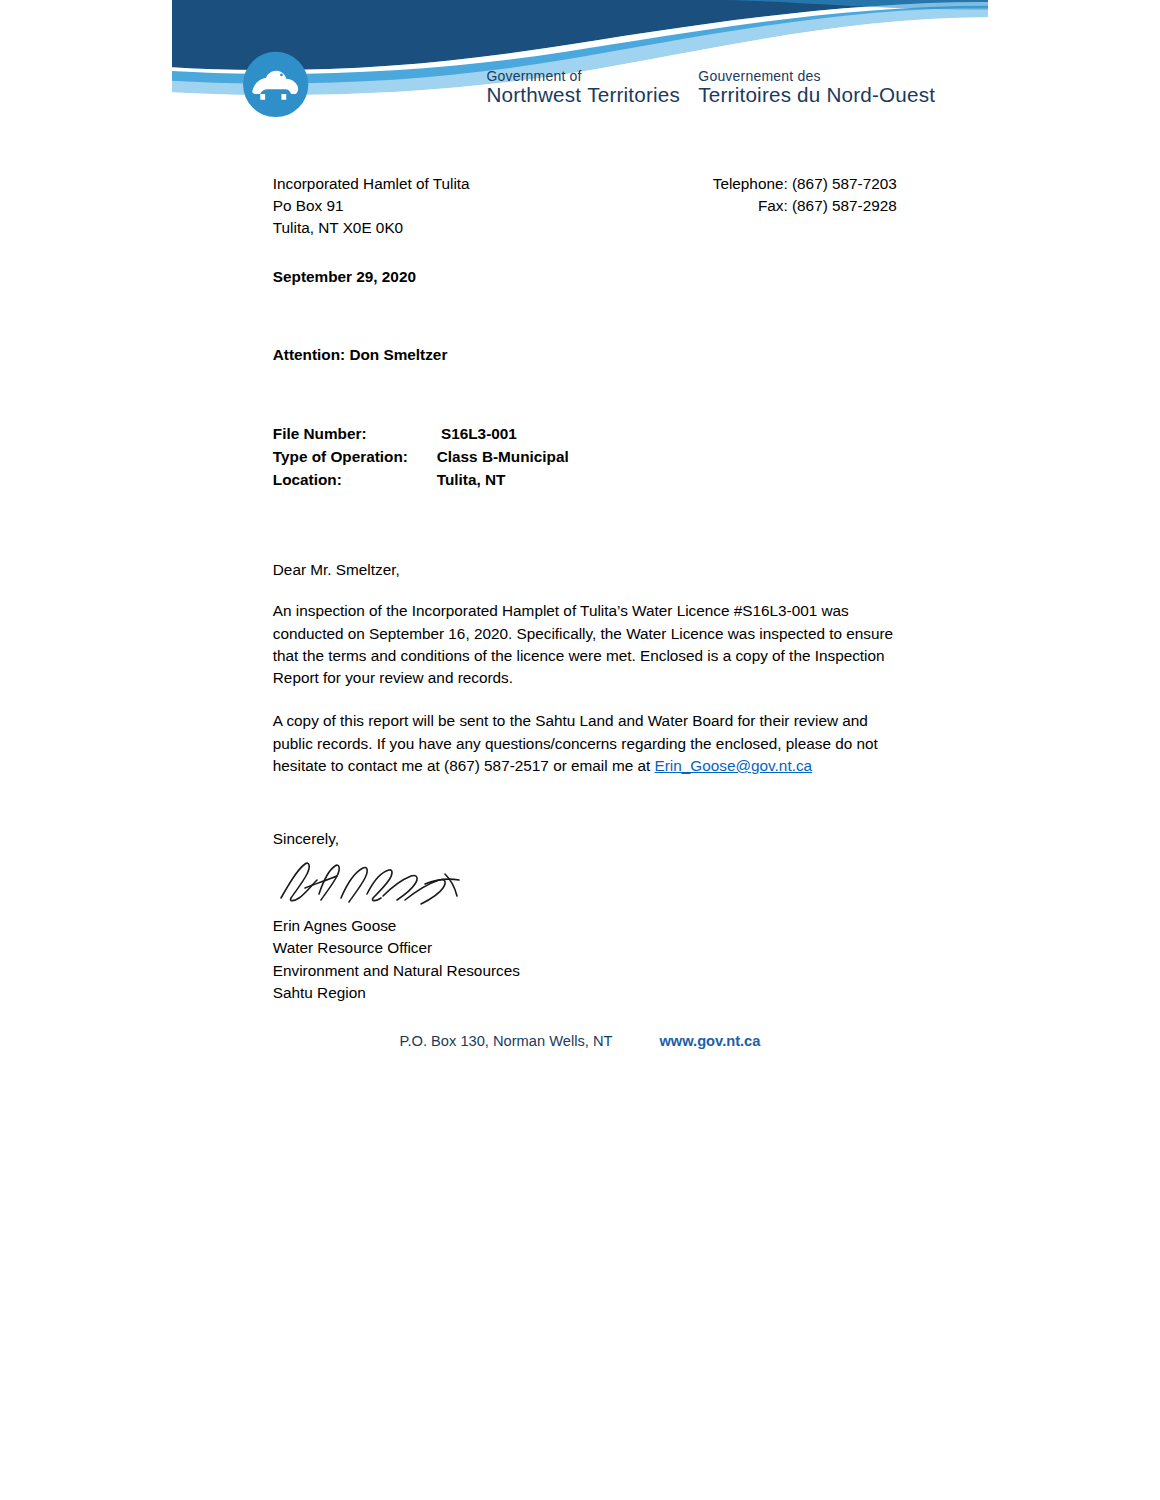Government of
Northwest Territories
Gouvernement des
Territoires du Nord-Ouest
Incorporated Hamlet of Tulita
Po Box 91
Tulita, NT X0E 0K0
Telephone: (867) 587-7203
Fax: (867) 587-2928
September 29, 2020
Attention: Don Smeltzer
| File Number: | S16L3-001 |
| Type of Operation: | Class B-Municipal |
| Location: | Tulita, NT |
Dear Mr. Smeltzer,
An inspection of the Incorporated Hamplet of Tulita’s Water Licence #S16L3-001 was conducted on September 16, 2020. Specifically, the Water Licence was inspected to ensure that the terms and conditions of the licence were met. Enclosed is a copy of the Inspection Report for your review and records.
A copy of this report will be sent to the Sahtu Land and Water Board for their review and public records. If you have any questions/concerns regarding the enclosed, please do not hesitate to contact me at (867) 587-2517 or email me at Erin_Goose@gov.nt.ca
Sincerely,
Erin Agnes Goose
Water Resource Officer
Environment and Natural Resources
Sahtu Region
P.O. Box 130, Norman Wells, NT www.gov.nt.ca